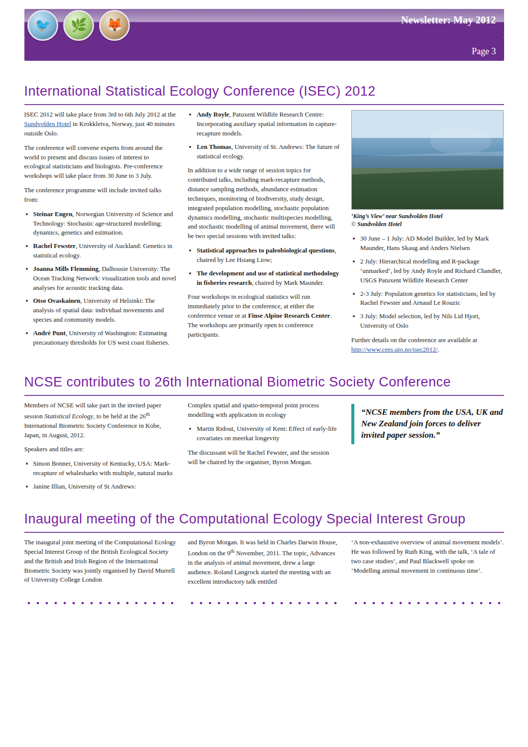Newsletter: May 2012
Page 3
🐦
🌿
🦊
International Statistical Ecology Conference (ISEC) 2012
ISEC 2012 will take place from 3rd to 6th July 2012 at the Sundvolden Hotel in Krokkleiva, Norway, just 40 minutes outside Oslo.
The conference will convene experts from around the world to present and discuss issues of interest to ecological statisticians and biologists. Pre-conference workshops will take place from 30 June to 3 July.
The conference programme will include invited talks from:
Steinar Engen, Norwegian University of Science and Technology: Stochastic age-structured modelling; dynamics, genetics and estimation.
Rachel Fewster, University of Auckland: Genetics in statistical ecology.
Joanna Mills Flemming, Dalhousie University: The Ocean Tracking Network: visualization tools and novel analyses for acoustic tracking data.
Otso Ovaskainen, University of Helsinki: The analysis of spatial data: individual movements and species and community models.
André Punt, University of Washington: Estimating precautionary thresholds for US west coast fisheries.
Andy Royle, Patuxent Wildlife Research Centre: Incorporating auxiliary spatial information in capture-recapture models.
Len Thomas, University of St. Andrews: The future of statistical ecology.
In addition to a wide range of session topics for contributed talks, including mark-recapture methods, distance sampling methods, abundance estimation techniques, monitoring of biodiversity, study design, integrated population modelling, stochastic population dynamics modelling, stochastic multispecies modelling, and stochastic modelling of animal movement, there will be two special sessions with invited talks:
Statistical approaches to paleobiological questions, chaired by Lee Hsiang Liow;
The development and use of statistical methodology in fisheries research, chaired by Mark Maunder.
Four workshops in ecological statistics will run immediately prior to the conference, at either the conference venue or at Finse Alpine Research Center. The workshops are primarily open to conference participants.
‘King’s View’ near Sundvolden Hotel
© Sundvolden Hotel
30 June – 1 July: AD Model Builder, led by Mark Maunder, Hans Skaug and Anders Nielsen
2 July: Hierarchical modelling and R-package ‘unmarked’, led by Andy Royle and Richard Chandler, USGS Patuxent Wildlife Research Center
2-3 July: Population genetics for statisticians, led by Rachel Fewster and Arnaud Le Rouzic
3 July: Model selection, led by Nils Lid Hjort, University of Oslo
Further details on the conference are available at http://www.cees.uio.no/isec2012/.
NCSE contributes to 26th International Biometric Society Conference
Members of NCSE will take part in the invited paper session Statistical Ecology, to be held at the 26th International Biometric Society Conference in Kobe, Japan, in August, 2012.
Speakers and titles are:
Simon Bonner, University of Kentucky, USA: Mark-recapture of whalesharks with multiple, natural marks
Janine Illian, University of St Andrews:
Complex spatial and spatio-temporal point process modelling with application in ecology
Martin Ridout, University of Kent: Effect of early-life covariates on meerkat longevity
The discussant will be Rachel Fewster, and the session will be chaired by the organiser, Byron Morgan.
“NCSE members from the USA, UK and New Zealand join forces to deliver invited paper session.”
Inaugural meeting of the Computational Ecology Special Interest Group
The inaugural joint meeting of the Computational Ecology Special Interest Group of the British Ecological Society and the British and Irish Region of the International Biometric Society was jointly organised by David Murrell of University College London
and Byron Morgan. It was held in Charles Darwin House, London on the 9th November, 2011. The topic, Advances in the analysis of animal movement, drew a large audience. Roland Langrock started the meeting with an excellent introductory talk entitled
‘A non-exhaustive overview of animal movement models’. He was followed by Ruth King, with the talk, ‘A tale of two case studies’, and Paul Blackwell spoke on ‘Modelling animal movement in continuous time’.